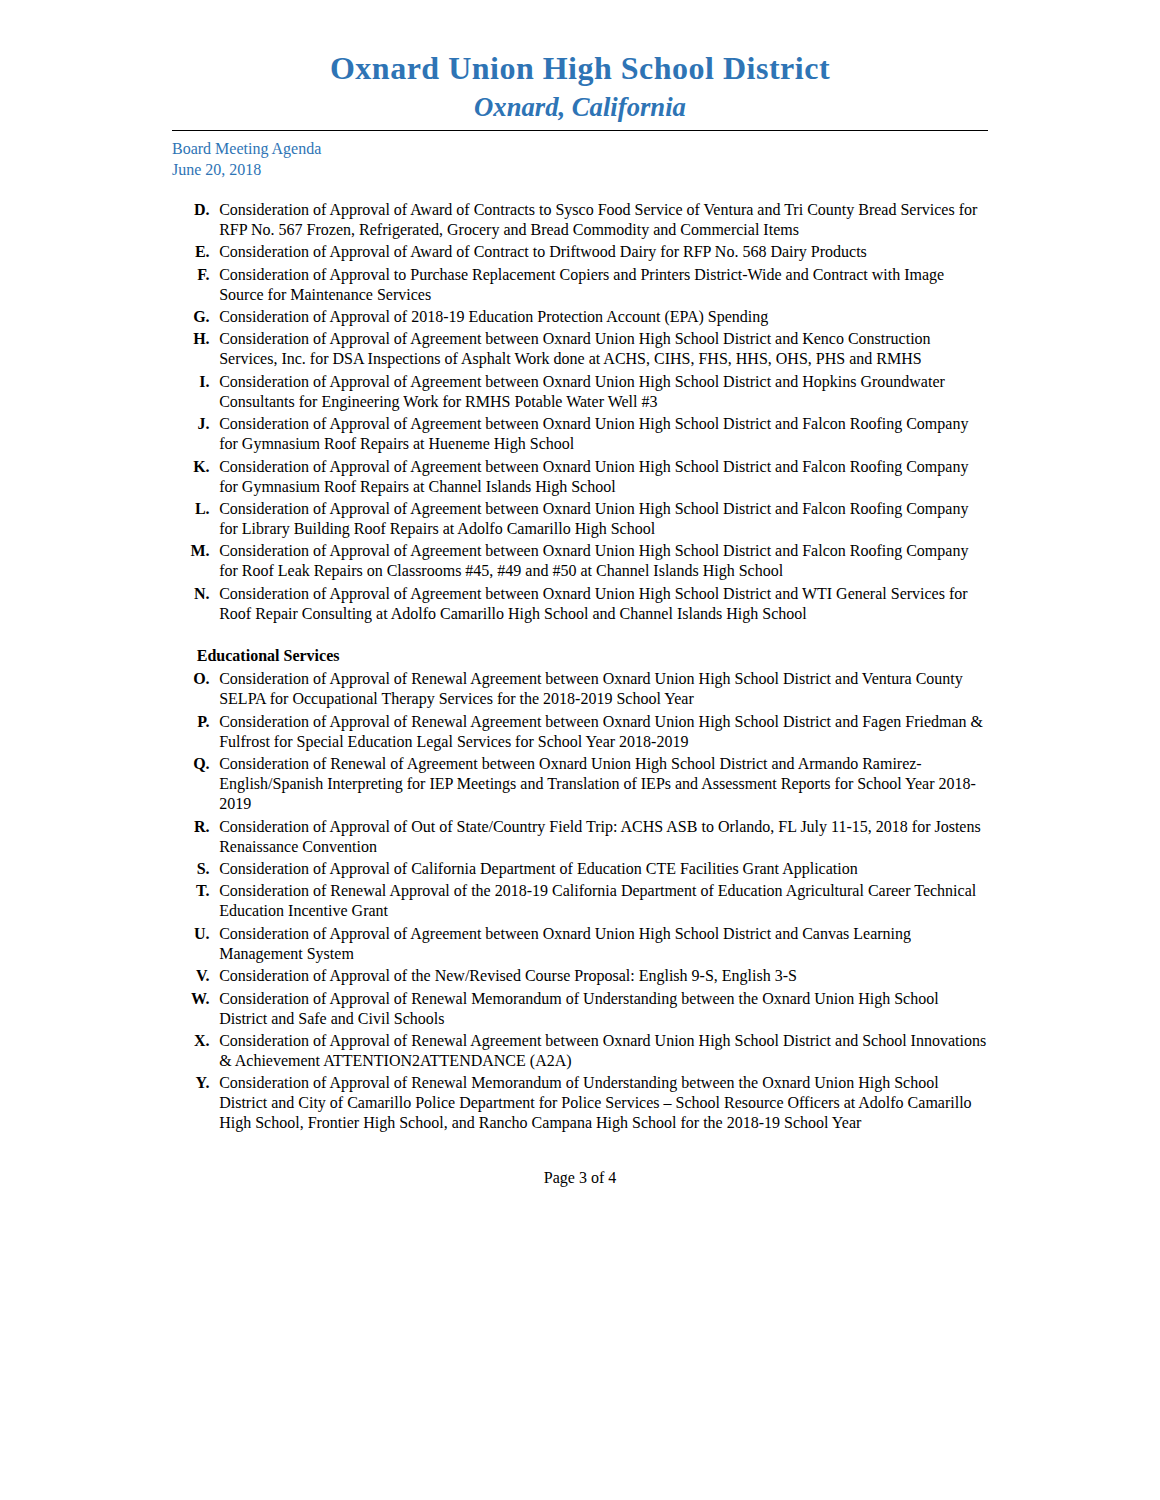Oxnard Union High School District
Oxnard, California
Board Meeting Agenda
June 20, 2018
Consideration of Approval of Award of Contracts to Sysco Food Service of Ventura and Tri County Bread Services for RFP No. 567 Frozen, Refrigerated, Grocery and Bread Commodity and Commercial Items
Consideration of Approval of Award of Contract to Driftwood Dairy for RFP No. 568 Dairy Products
Consideration of Approval to Purchase Replacement Copiers and Printers District-Wide and Contract with Image Source for Maintenance Services
Consideration of Approval of 2018-19 Education Protection Account (EPA) Spending
Consideration of Approval of Agreement between Oxnard Union High School District and Kenco Construction Services, Inc. for DSA Inspections of Asphalt Work done at ACHS, CIHS, FHS, HHS, OHS, PHS and RMHS
Consideration of Approval of Agreement between Oxnard Union High School District and Hopkins Groundwater Consultants for Engineering Work for RMHS Potable Water Well #3
Consideration of Approval of Agreement between Oxnard Union High School District and Falcon Roofing Company for Gymnasium Roof Repairs at Hueneme High School
Consideration of Approval of Agreement between Oxnard Union High School District and Falcon Roofing Company for Gymnasium Roof Repairs at Channel Islands High School
Consideration of Approval of Agreement between Oxnard Union High School District and Falcon Roofing Company for Library Building Roof Repairs at Adolfo Camarillo High School
Consideration of Approval of Agreement between Oxnard Union High School District and Falcon Roofing Company for Roof Leak Repairs on Classrooms #45, #49 and #50 at Channel Islands High School
Consideration of Approval of Agreement between Oxnard Union High School District and WTI General Services for Roof Repair Consulting at Adolfo Camarillo High School and Channel Islands High School
Educational Services
Consideration of Approval of Renewal Agreement between Oxnard Union High School District and Ventura County SELPA for Occupational Therapy Services for the 2018-2019 School Year
Consideration of Approval of Renewal Agreement between Oxnard Union High School District and Fagen Friedman & Fulfrost for Special Education Legal Services for School Year 2018-2019
Consideration of Renewal of Agreement between Oxnard Union High School District and Armando Ramirez- English/Spanish Interpreting for IEP Meetings and Translation of IEPs and Assessment Reports for School Year 2018-2019
Consideration of Approval of Out of State/Country Field Trip: ACHS ASB to Orlando, FL July 11-15, 2018 for Jostens Renaissance Convention
Consideration of Approval of California Department of Education CTE Facilities Grant Application
Consideration of Renewal Approval of the 2018-19 California Department of Education Agricultural Career Technical Education Incentive Grant
Consideration of Approval of Agreement between Oxnard Union High School District and Canvas Learning Management System
Consideration of Approval of the New/Revised Course Proposal: English 9-S, English 3-S
Consideration of Approval of Renewal Memorandum of Understanding between the Oxnard Union High School District and Safe and Civil Schools
Consideration of Approval of Renewal Agreement between Oxnard Union High School District and School Innovations & Achievement ATTENTION2ATTENDANCE (A2A)
Consideration of Approval of Renewal Memorandum of Understanding between the Oxnard Union High School District and City of Camarillo Police Department for Police Services – School Resource Officers at Adolfo Camarillo High School, Frontier High School, and Rancho Campana High School for the 2018-19 School Year
Page 3 of 4